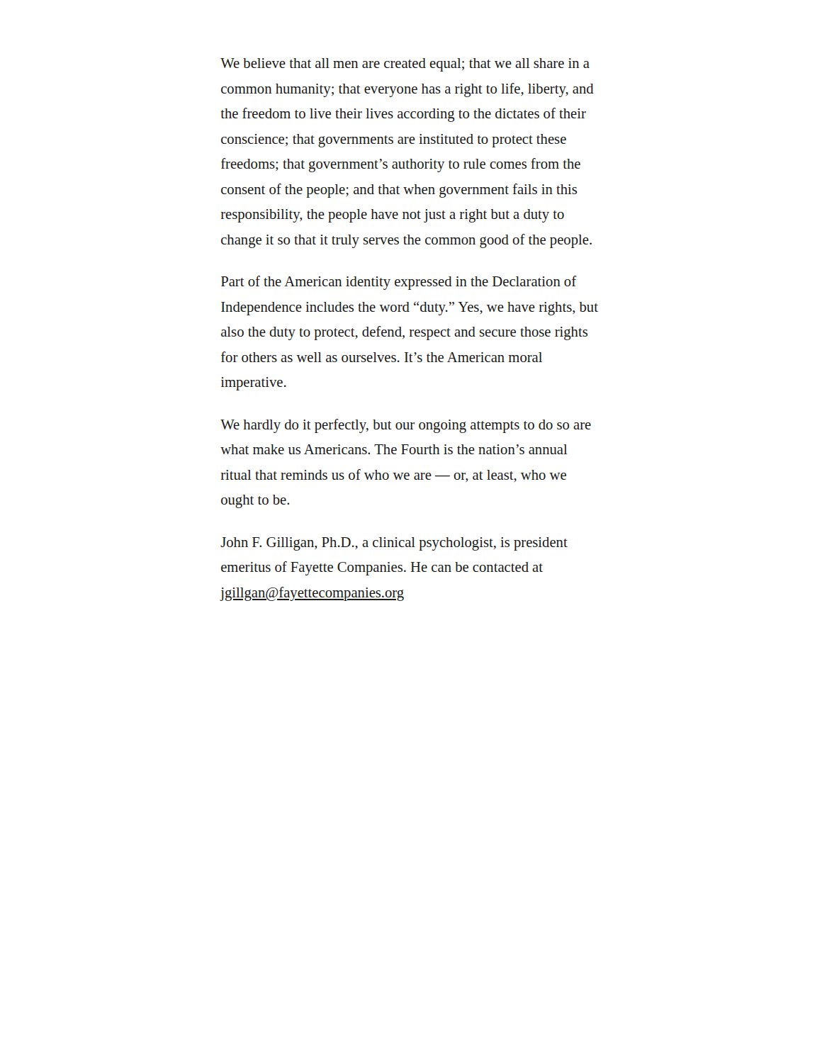We believe that all men are created equal; that we all share in a common humanity; that everyone has a right to life, liberty, and the freedom to live their lives according to the dictates of their conscience; that governments are instituted to protect these freedoms; that government’s authority to rule comes from the consent of the people; and that when government fails in this responsibility, the people have not just a right but a duty to change it so that it truly serves the common good of the people.
Part of the American identity expressed in the Declaration of Independence includes the word “duty.” Yes, we have rights, but also the duty to protect, defend, respect and secure those rights for others as well as ourselves. It’s the American moral imperative.
We hardly do it perfectly, but our ongoing attempts to do so are what make us Americans. The Fourth is the nation’s annual ritual that reminds us of who we are — or, at least, who we ought to be.
John F. Gilligan, Ph.D., a clinical psychologist, is president emeritus of Fayette Companies. He can be contacted at jgillgan@fayettecompanies.org